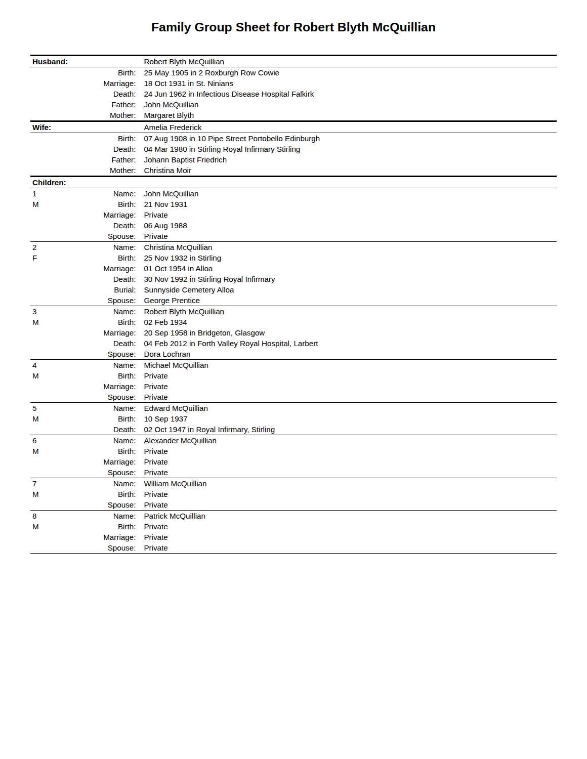Family Group Sheet for Robert Blyth McQuillian
| Husband: | Robert Blyth McQuillian |
| | Birth: | 25 May 1905 in 2 Roxburgh Row Cowie |
| | Marriage: | 18 Oct 1931 in St. Ninians |
| | Death: | 24 Jun 1962 in Infectious Disease Hospital Falkirk |
| | Father: | John McQuillian |
| | Mother: | Margaret Blyth |
| Wife: | Amelia Frederick |
| | Birth: | 07 Aug 1908 in 10 Pipe Street Portobello Edinburgh |
| | Death: | 04 Mar 1980 in Stirling Royal Infirmary Stirling |
| | Father: | Johann Baptist Friedrich |
| | Mother: | Christina Moir |
| Children: |
| 1 | Name: | John McQuillian |
| M | Birth: | 21 Nov 1931 |
| | Marriage: | Private |
| | Death: | 06 Aug 1988 |
| | Spouse: | Private |
| 2 | Name: | Christina McQuillian |
| F | Birth: | 25 Nov 1932 in Stirling |
| | Marriage: | 01 Oct 1954 in Alloa |
| | Death: | 30 Nov 1992 in Stirling Royal Infirmary |
| | Burial: | Sunnyside Cemetery Alloa |
| | Spouse: | George Prentice |
| 3 | Name: | Robert Blyth McQuillian |
| M | Birth: | 02 Feb 1934 |
| | Marriage: | 20 Sep 1958 in Bridgeton, Glasgow |
| | Death: | 04 Feb 2012 in Forth Valley Royal Hospital, Larbert |
| | Spouse: | Dora Lochran |
| 4 | Name: | Michael McQuillian |
| M | Birth: | Private |
| | Marriage: | Private |
| | Spouse: | Private |
| 5 | Name: | Edward McQuillian |
| M | Birth: | 10 Sep 1937 |
| | Death: | 02 Oct 1947 in Royal Infirmary, Stirling |
| 6 | Name: | Alexander McQuillian |
| M | Birth: | Private |
| | Marriage: | Private |
| | Spouse: | Private |
| 7 | Name: | William McQuillian |
| M | Birth: | Private |
| | Spouse: | Private |
| 8 | Name: | Patrick McQuillian |
| M | Birth: | Private |
| | Marriage: | Private |
| | Spouse: | Private |